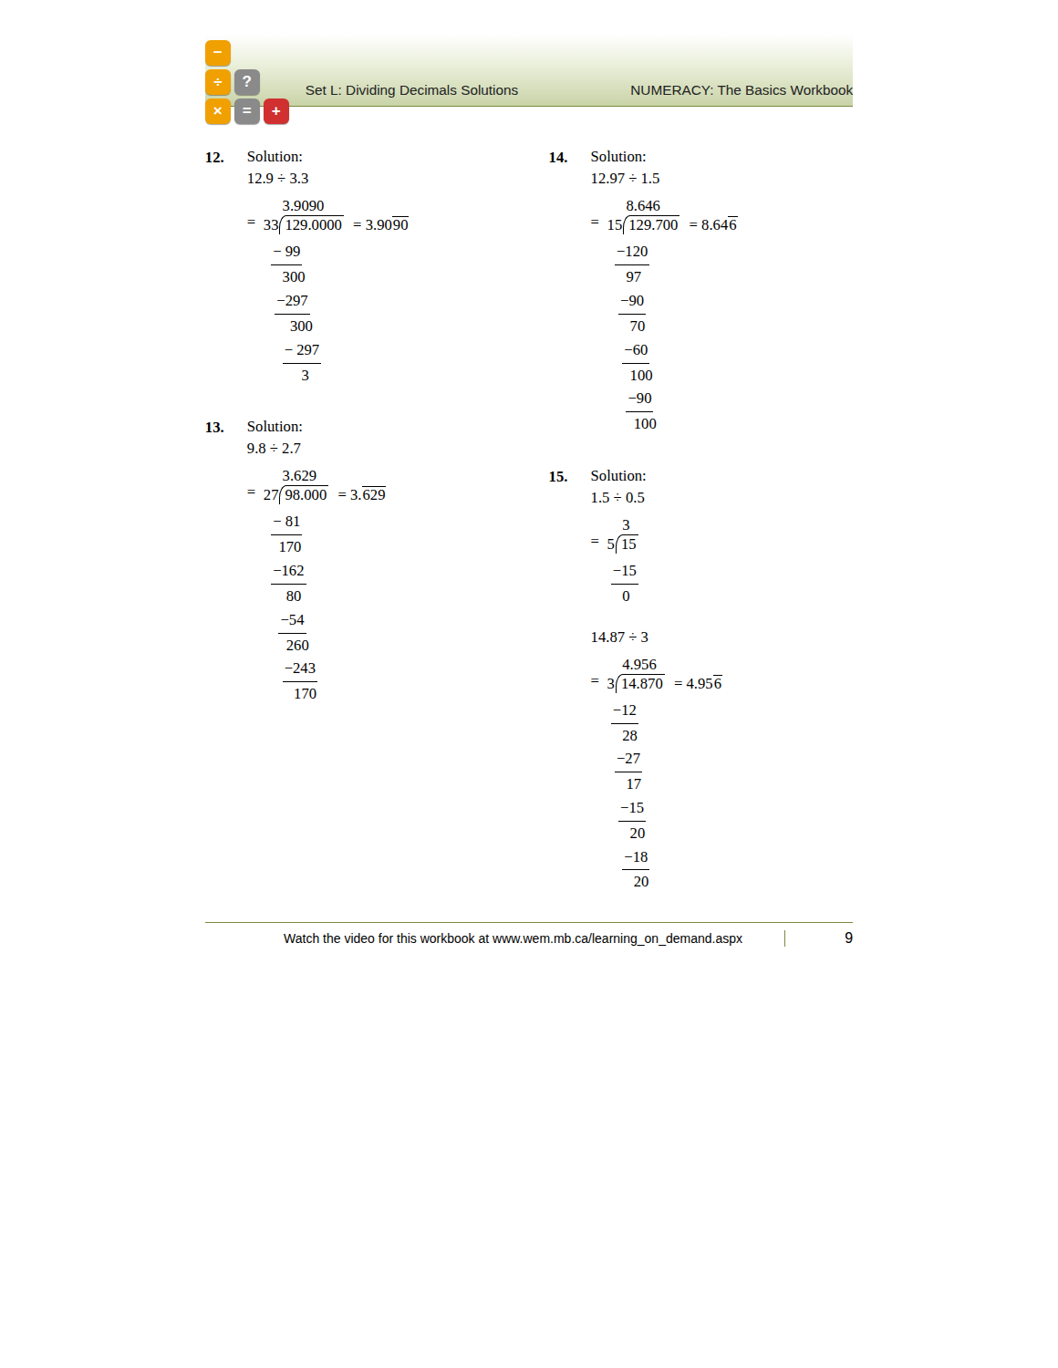−
÷
?
×
=
+
Set L: Dividing Decimals Solutions NUMERACY: The Basics Workbook
12.
Solution:
12.9 ÷ 3.3
= 3.9090 33129.0000 = 3.9090
− 99
300
−297
300
− 297
3
13.
Solution:
9.8 ÷ 2.7
= 3.629 2798.000 = 3.629
− 81
170
−162
80
−54
260
−243
170
14.
Solution:
12.97 ÷ 1.5
= 8.646 15129.700 = 8.646
−120
97
−90
70
−60
100
−90
100
15.
Solution:
1.5 ÷ 0.5
= 3 515
−15
0
14.87 ÷ 3
= 4.956 314.870 = 4.956
−12
28
−27
17
−15
20
−18
20
Watch the video for this workbook at www.wem.mb.ca/learning_on_demand.aspx
9